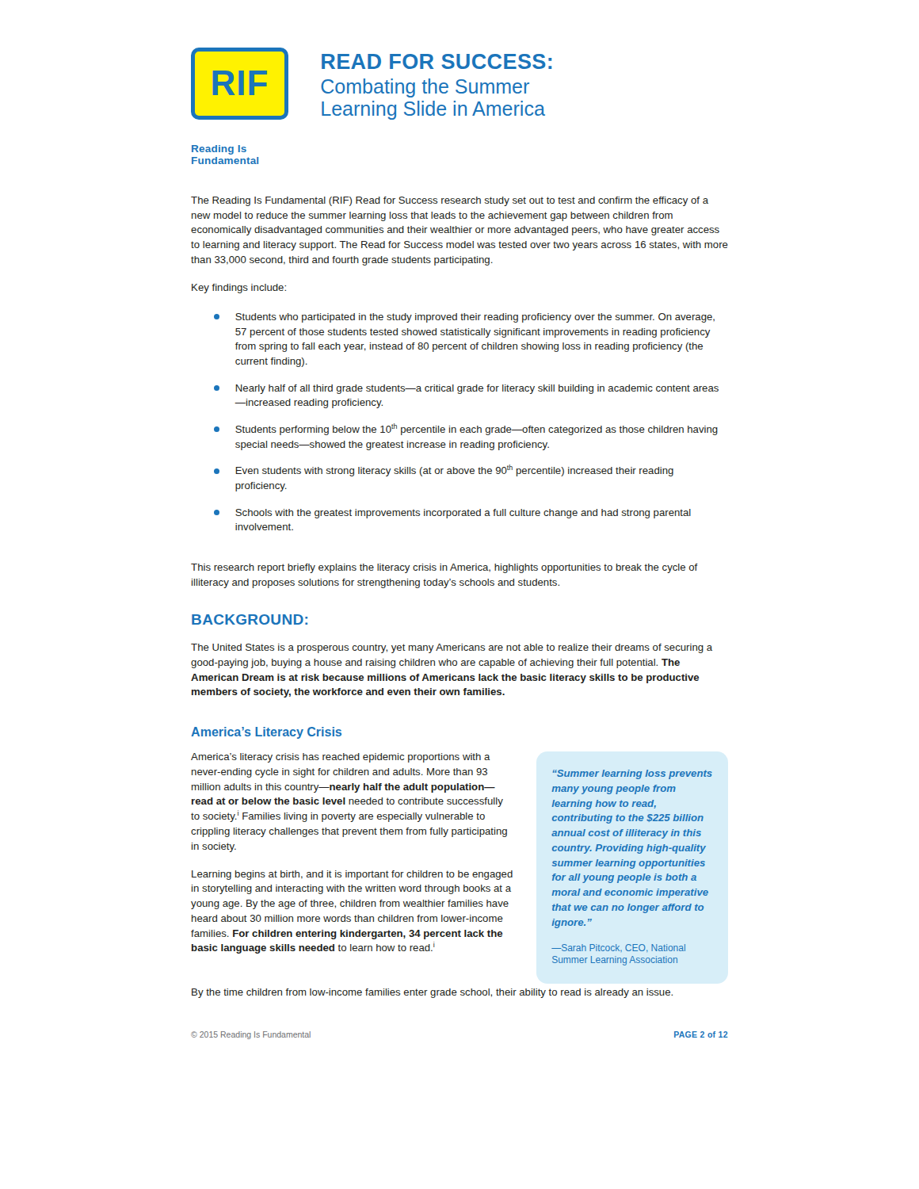RIF
Reading Is
Fundamental
Read for Success:
Combating the Summer
Learning Slide in America
The Reading Is Fundamental (RIF) Read for Success research study set out to test and confirm the efficacy of a new model to reduce the summer learning loss that leads to the achievement gap between children from economically disadvantaged communities and their wealthier or more advantaged peers, who have greater access to learning and literacy support. The Read for Success model was tested over two years across 16 states, with more than 33,000 second, third and fourth grade students participating.
Key findings include:
Students who participated in the study improved their reading proficiency over the summer. On average, 57 percent of those students tested showed statistically significant improvements in reading proficiency from spring to fall each year, instead of 80 percent of children showing loss in reading proficiency (the current finding).
Nearly half of all third grade students—a critical grade for literacy skill building in academic content areas—increased reading proficiency.
Students performing below the 10th percentile in each grade—often categorized as those children having special needs—showed the greatest increase in reading proficiency.
Even students with strong literacy skills (at or above the 90th percentile) increased their reading proficiency.
Schools with the greatest improvements incorporated a full culture change and had strong parental involvement.
This research report briefly explains the literacy crisis in America, highlights opportunities to break the cycle of illiteracy and proposes solutions for strengthening today’s schools and students.
Background:
The United States is a prosperous country, yet many Americans are not able to realize their dreams of securing a good-paying job, buying a house and raising children who are capable of achieving their full potential. The American Dream is at risk because millions of Americans lack the basic literacy skills to be productive members of society, the workforce and even their own families.
America’s Literacy Crisis
America’s literacy crisis has reached epidemic proportions with a never-ending cycle in sight for children and adults. More than 93 million adults in this country—nearly half the adult population—read at or below the basic level needed to contribute successfully to society.i Families living in poverty are especially vulnerable to crippling literacy challenges that prevent them from fully participating in society.
Learning begins at birth, and it is important for children to be engaged in storytelling and interacting with the written word through books at a young age. By the age of three, children from wealthier families have heard about 30 million more words than children from lower-income families. For children entering kindergarten, 34 percent lack the basic language skills needed to learn how to read.i
“Summer learning loss prevents many young people from learning how to read, contributing to the $225 billion annual cost of illiteracy in this country. Providing high-quality summer learning opportunities for all young people is both a moral and economic imperative that we can no longer afford to ignore.”
—Sarah Pitcock, CEO, National Summer Learning Association
By the time children from low-income families enter grade school, their ability to read is already an issue.
© 2015 Reading Is Fundamental
PAGE 2 of 12